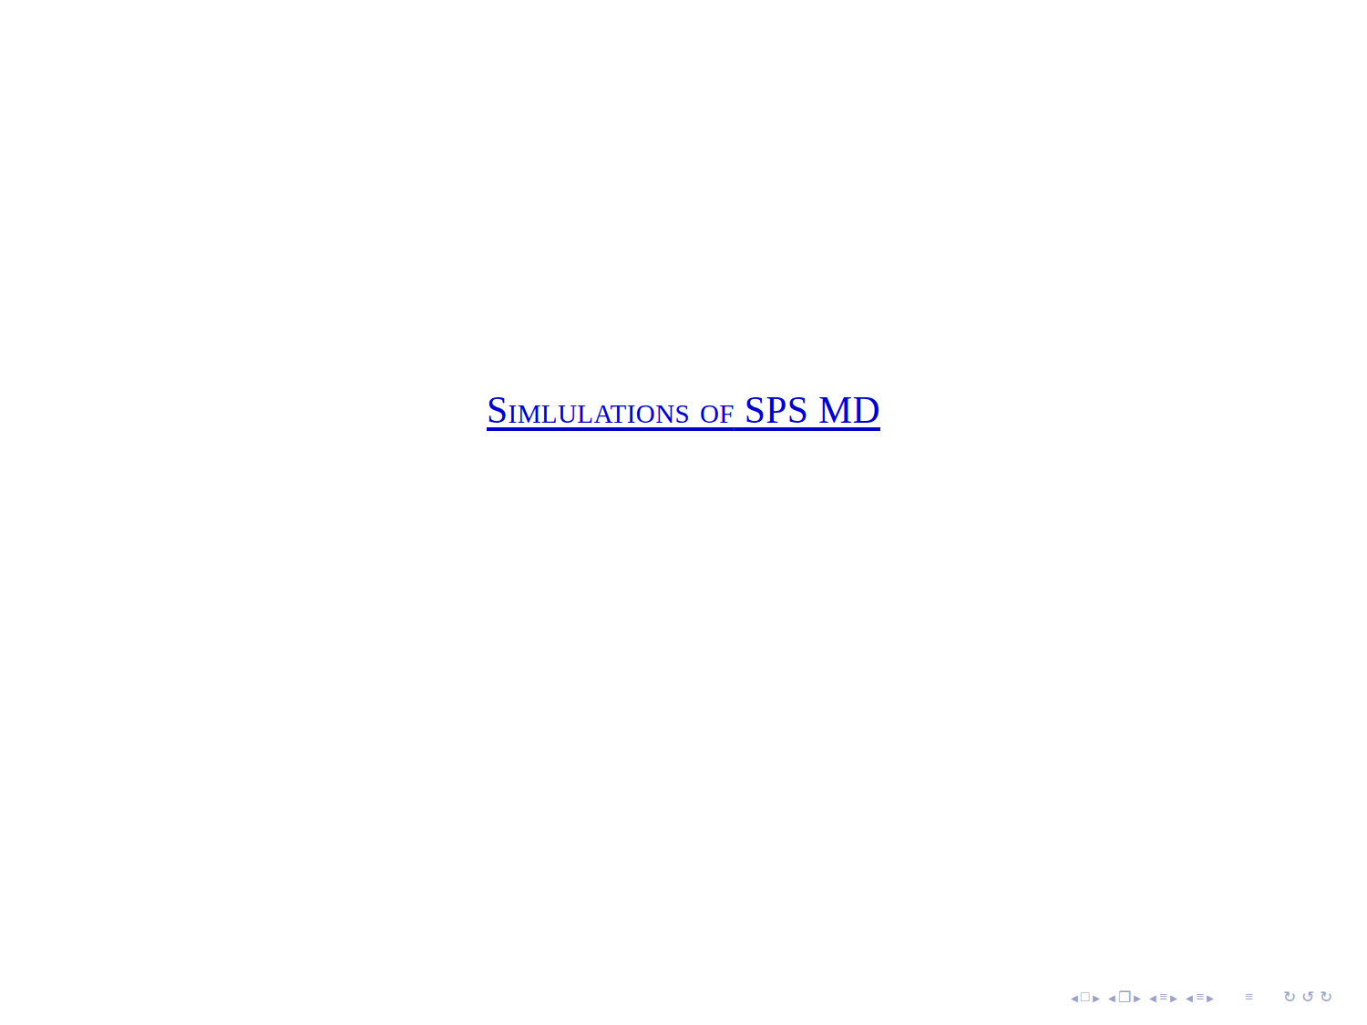Simlulations of SPS MD
□ ❐ ≡ ≡ ≡ ↻ ↺ ↻